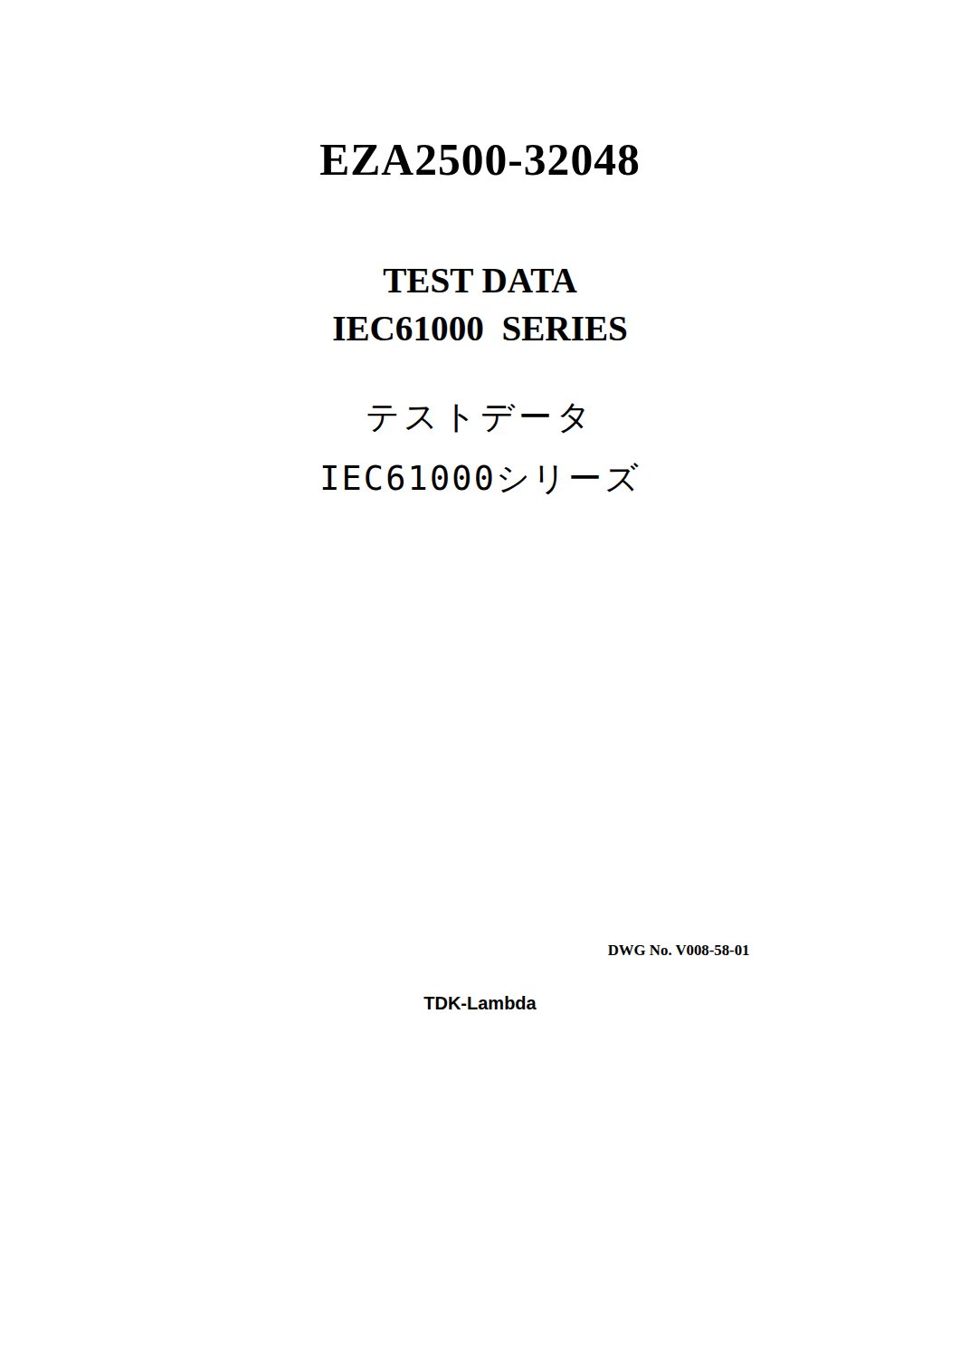EZA2500-32048
TEST DATA
IEC61000 SERIES
テストデータ IEC61000シリーズ
DWG No. V008-58-01
TDK-Lambda